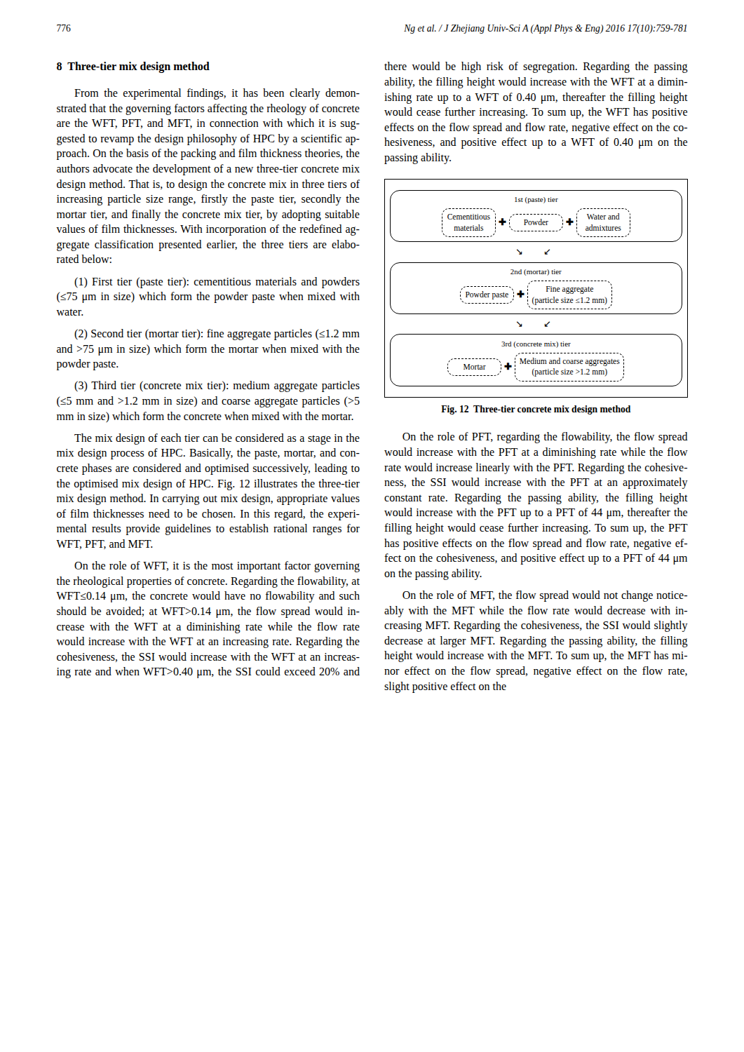776 Ng et al. / J Zhejiang Univ-Sci A (Appl Phys & Eng) 2016 17(10):759-781
8 Three-tier mix design method
From the experimental findings, it has been clearly demonstrated that the governing factors affecting the rheology of concrete are the WFT, PFT, and MFT, in connection with which it is suggested to revamp the design philosophy of HPC by a scientific approach. On the basis of the packing and film thickness theories, the authors advocate the development of a new three-tier concrete mix design method. That is, to design the concrete mix in three tiers of increasing particle size range, firstly the paste tier, secondly the mortar tier, and finally the concrete mix tier, by adopting suitable values of film thicknesses. With incorporation of the redefined aggregate classification presented earlier, the three tiers are elaborated below:
(1) First tier (paste tier): cementitious materials and powders (≤75 μm in size) which form the powder paste when mixed with water.
(2) Second tier (mortar tier): fine aggregate particles (≤1.2 mm and >75 μm in size) which form the mortar when mixed with the powder paste.
(3) Third tier (concrete mix tier): medium aggregate particles (≤5 mm and >1.2 mm in size) and coarse aggregate particles (>5 mm in size) which form the concrete when mixed with the mortar.
The mix design of each tier can be considered as a stage in the mix design process of HPC. Basically, the paste, mortar, and concrete phases are considered and optimised successively, leading to the optimised mix design of HPC. Fig. 12 illustrates the three-tier mix design method. In carrying out mix design, appropriate values of film thicknesses need to be chosen. In this regard, the experimental results provide guidelines to establish rational ranges for WFT, PFT, and MFT.
On the role of WFT, it is the most important factor governing the rheological properties of concrete. Regarding the flowability, at WFT≤0.14 μm, the concrete would have no flowability and such should be avoided; at WFT>0.14 μm, the flow spread would increase with the WFT at a diminishing rate while the flow rate would increase with the WFT at an increasing rate. Regarding the cohesiveness, the SSI would increase with the WFT at an increasing rate and when WFT>0.40 μm, the SSI could exceed 20% and there would be high risk of segregation. Regarding the passing ability, the filling height would increase with the WFT at a diminishing rate up to a WFT of 0.40 μm, thereafter the filling height would cease further increasing. To sum up, the WFT has positive effects on the flow spread and flow rate, negative effect on the cohesiveness, and positive effect up to a WFT of 0.40 μm on the passing ability.
1st (paste) tier
Cementitious
materials
✚
Powder
✚
Water and
admixtures
↘ ↙
2nd (mortar) tier
Powder paste
✚
Fine aggregate
(particle size ≤1.2 mm)
↘ ↙
3rd (concrete mix) tier
Mortar
✚
Medium and coarse aggregates
(particle size >1.2 mm)
Fig. 12 Three-tier concrete mix design method
On the role of PFT, regarding the flowability, the flow spread would increase with the PFT at a diminishing rate while the flow rate would increase linearly with the PFT. Regarding the cohesiveness, the SSI would increase with the PFT at an approximately constant rate. Regarding the passing ability, the filling height would increase with the PFT up to a PFT of 44 μm, thereafter the filling height would cease further increasing. To sum up, the PFT has positive effects on the flow spread and flow rate, negative effect on the cohesiveness, and positive effect up to a PFT of 44 μm on the passing ability.
On the role of MFT, the flow spread would not change noticeably with the MFT while the flow rate would decrease with increasing MFT. Regarding the cohesiveness, the SSI would slightly decrease at larger MFT. Regarding the passing ability, the filling height would increase with the MFT. To sum up, the MFT has minor effect on the flow spread, negative effect on the flow rate, slight positive effect on the